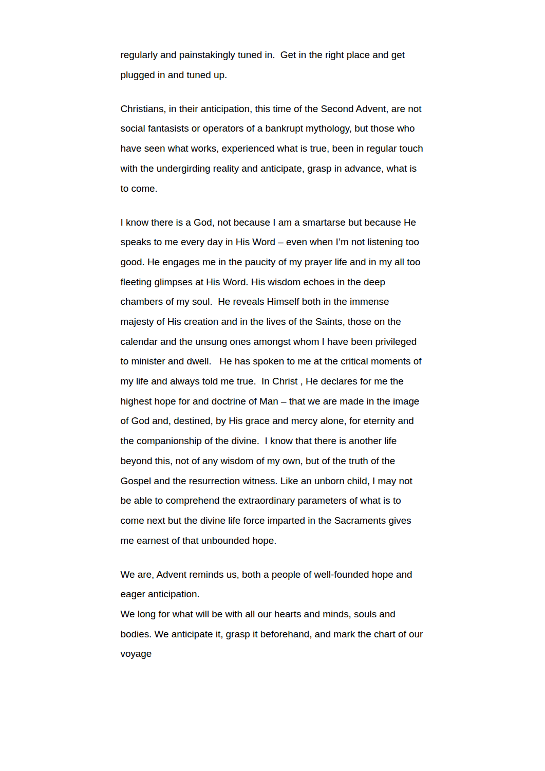regularly and painstakingly tuned in. Get in the right place and get plugged in and tuned up.
Christians, in their anticipation, this time of the Second Advent, are not social fantasists or operators of a bankrupt mythology, but those who have seen what works, experienced what is true, been in regular touch with the undergirding reality and anticipate, grasp in advance, what is to come.
I know there is a God, not because I am a smartarse but because He speaks to me every day in His Word – even when I’m not listening too good. He engages me in the paucity of my prayer life and in my all too fleeting glimpses at His Word. His wisdom echoes in the deep chambers of my soul. He reveals Himself both in the immense majesty of His creation and in the lives of the Saints, those on the calendar and the unsung ones amongst whom I have been privileged to minister and dwell. He has spoken to me at the critical moments of my life and always told me true. In Christ , He declares for me the highest hope for and doctrine of Man – that we are made in the image of God and, destined, by His grace and mercy alone, for eternity and the companionship of the divine. I know that there is another life beyond this, not of any wisdom of my own, but of the truth of the Gospel and the resurrection witness. Like an unborn child, I may not be able to comprehend the extraordinary parameters of what is to come next but the divine life force imparted in the Sacraments gives me earnest of that unbounded hope.
We are, Advent reminds us, both a people of well-founded hope and eager anticipation.
We long for what will be with all our hearts and minds, souls and bodies. We anticipate it, grasp it beforehand, and mark the chart of our voyage